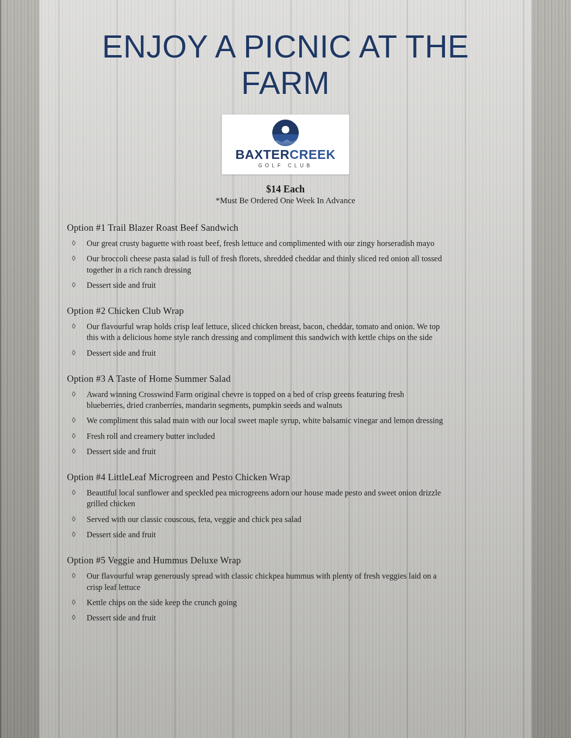ENJOY A PICNIC AT THE FARM
BAXTERCREEK
GOLF CLUB
$14 Each
*Must Be Ordered One Week In Advance
Option #1 Trail Blazer Roast Beef Sandwich
Our great crusty baguette with roast beef, fresh lettuce and complimented with our zingy horseradish mayo
Our broccoli cheese pasta salad is full of fresh florets, shredded cheddar and thinly sliced red onion all tossed together in a rich ranch dressing
Dessert side and fruit
Option #2 Chicken Club Wrap
Our flavourful wrap holds crisp leaf lettuce, sliced chicken breast, bacon, cheddar, tomato and onion. We top this with a delicious home style ranch dressing and compliment this sandwich with kettle chips on the side
Dessert side and fruit
Option #3 A Taste of Home Summer Salad
Award winning Crosswind Farm original chevre is topped on a bed of crisp greens featuring fresh blueberries, dried cranberries, mandarin segments, pumpkin seeds and walnuts
We compliment this salad main with our local sweet maple syrup, white balsamic vinegar and lemon dressing
Fresh roll and creamery butter included
Dessert side and fruit
Option #4 LittleLeaf Microgreen and Pesto Chicken Wrap
Beautiful local sunflower and speckled pea microgreens adorn our house made pesto and sweet onion drizzle grilled chicken
Served with our classic couscous, feta, veggie and chick pea salad
Dessert side and fruit
Option #5 Veggie and Hummus Deluxe Wrap
Our flavourful wrap generously spread with classic chickpea hummus with plenty of fresh veggies laid on a crisp leaf lettuce
Kettle chips on the side keep the crunch going
Dessert side and fruit